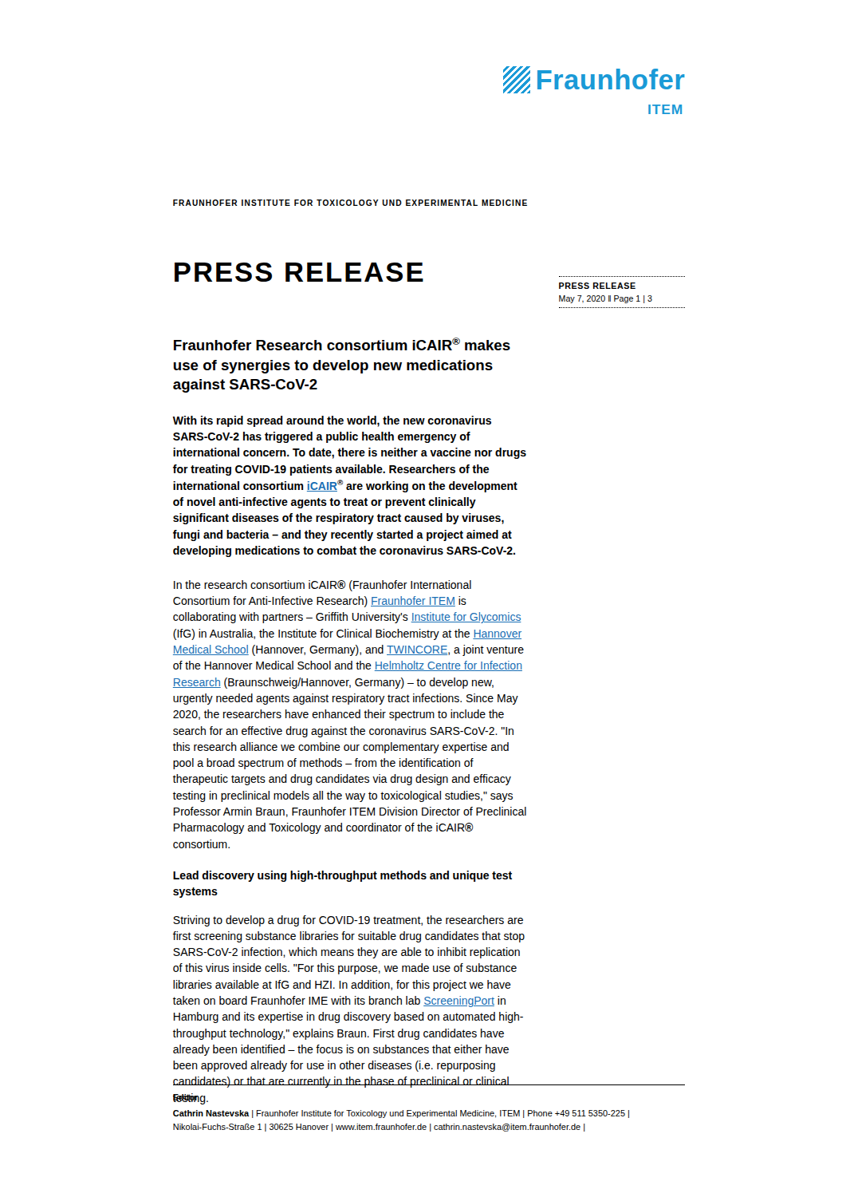Fraunhofer
ITEM
Fraunhofer Institute for Toxicology und Experimental Medicine
PRESS RELEASE
Fraunhofer Research consortium iCAIR® makes use of synergies to develop new medications against SARS-CoV-2
With its rapid spread around the world, the new coronavirus SARS-CoV-2 has triggered a public health emergency of international concern. To date, there is neither a vaccine nor drugs for treating COVID-19 patients available. Researchers of the international consortium iCAIR® are working on the development of novel anti-infective agents to treat or prevent clinically significant diseases of the respiratory tract caused by viruses, fungi and bacteria – and they recently started a project aimed at developing medications to combat the coronavirus SARS-CoV-2.
In the research consortium iCAIR® (Fraunhofer International Consortium for Anti-Infective Research) Fraunhofer ITEM is collaborating with partners – Griffith University's Institute for Glycomics (IfG) in Australia, the Institute for Clinical Biochemistry at the Hannover Medical School (Hannover, Germany), and TWINCORE, a joint venture of the Hannover Medical School and the Helmholtz Centre for Infection Research (Braunschweig/Hannover, Germany) – to develop new, urgently needed agents against respiratory tract infections. Since May 2020, the researchers have enhanced their spectrum to include the search for an effective drug against the coronavirus SARS-CoV-2. "In this research alliance we combine our complementary expertise and pool a broad spectrum of methods – from the identification of therapeutic targets and drug candidates via drug design and efficacy testing in preclinical models all the way to toxicological studies," says Professor Armin Braun, Fraunhofer ITEM Division Director of Preclinical Pharmacology and Toxicology and coordinator of the iCAIR® consortium.
Lead discovery using high-throughput methods and unique test systems
Striving to develop a drug for COVID-19 treatment, the researchers are first screening substance libraries for suitable drug candidates that stop SARS-CoV-2 infection, which means they are able to inhibit replication of this virus inside cells. "For this purpose, we made use of substance libraries available at IfG and HZI. In addition, for this project we have taken on board Fraunhofer IME with its branch lab ScreeningPort in Hamburg and its expertise in drug discovery based on automated high-throughput technology," explains Braun. First drug candidates have already been identified – the focus is on substances that either have been approved already for use in other diseases (i.e. repurposing candidates) or that are currently in the phase of preclinical or clinical testing.
Press Release
May 7, 2020 ‖ Page 1 | 3
Editor
Cathrin Nastevska | Fraunhofer Institute for Toxicology und Experimental Medicine, ITEM | Phone +49 511 5350-225 |
Nikolai-Fuchs-Straße 1 | 30625 Hanover | www.item.fraunhofer.de | cathrin.nastevska@item.fraunhofer.de |